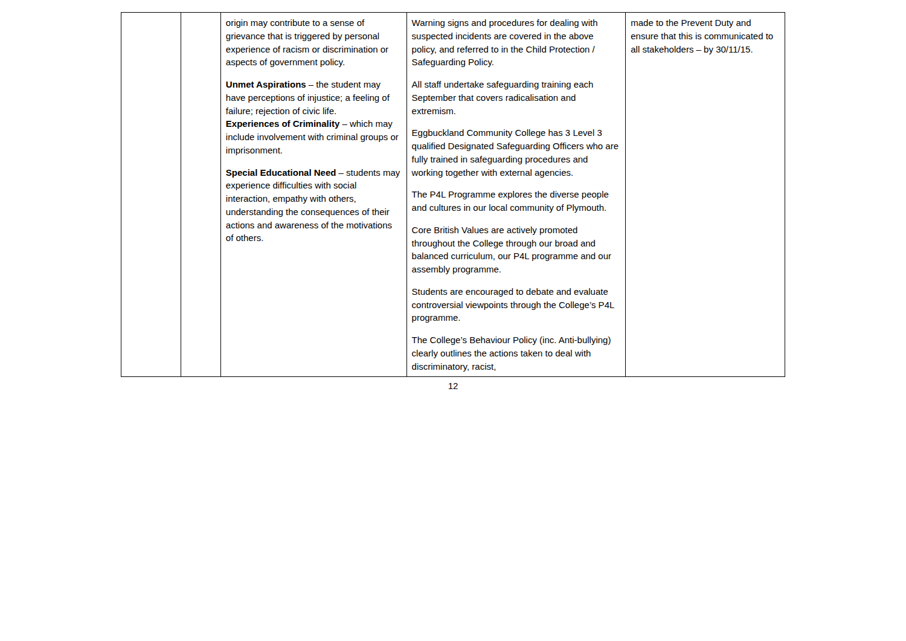| | | origin may contribute to a sense of grievance that is triggered by personal experience of racism or discrimination or aspects of government policy. Unmet Aspirations – the student may have perceptions of injustice; a feeling of failure; rejection of civic life. Experiences of Criminality – which may include involvement with criminal groups or imprisonment. Special Educational Need – students may experience difficulties with social interaction, empathy with others, understanding the consequences of their actions and awareness of the motivations of others. | Warning signs and procedures for dealing with suspected incidents are covered in the above policy, and referred to in the Child Protection / Safeguarding Policy. All staff undertake safeguarding training each September that covers radicalisation and extremism. Eggbuckland Community College has 3 Level 3 qualified Designated Safeguarding Officers who are fully trained in safeguarding procedures and working together with external agencies. The P4L Programme explores the diverse people and cultures in our local community of Plymouth. Core British Values are actively promoted throughout the College through our broad and balanced curriculum, our P4L programme and our assembly programme. Students are encouraged to debate and evaluate controversial viewpoints through the College’s P4L programme. The College’s Behaviour Policy (inc. Anti-bullying) clearly outlines the actions taken to deal with discriminatory, racist, | made to the Prevent Duty and ensure that this is communicated to all stakeholders – by 30/11/15. |
12